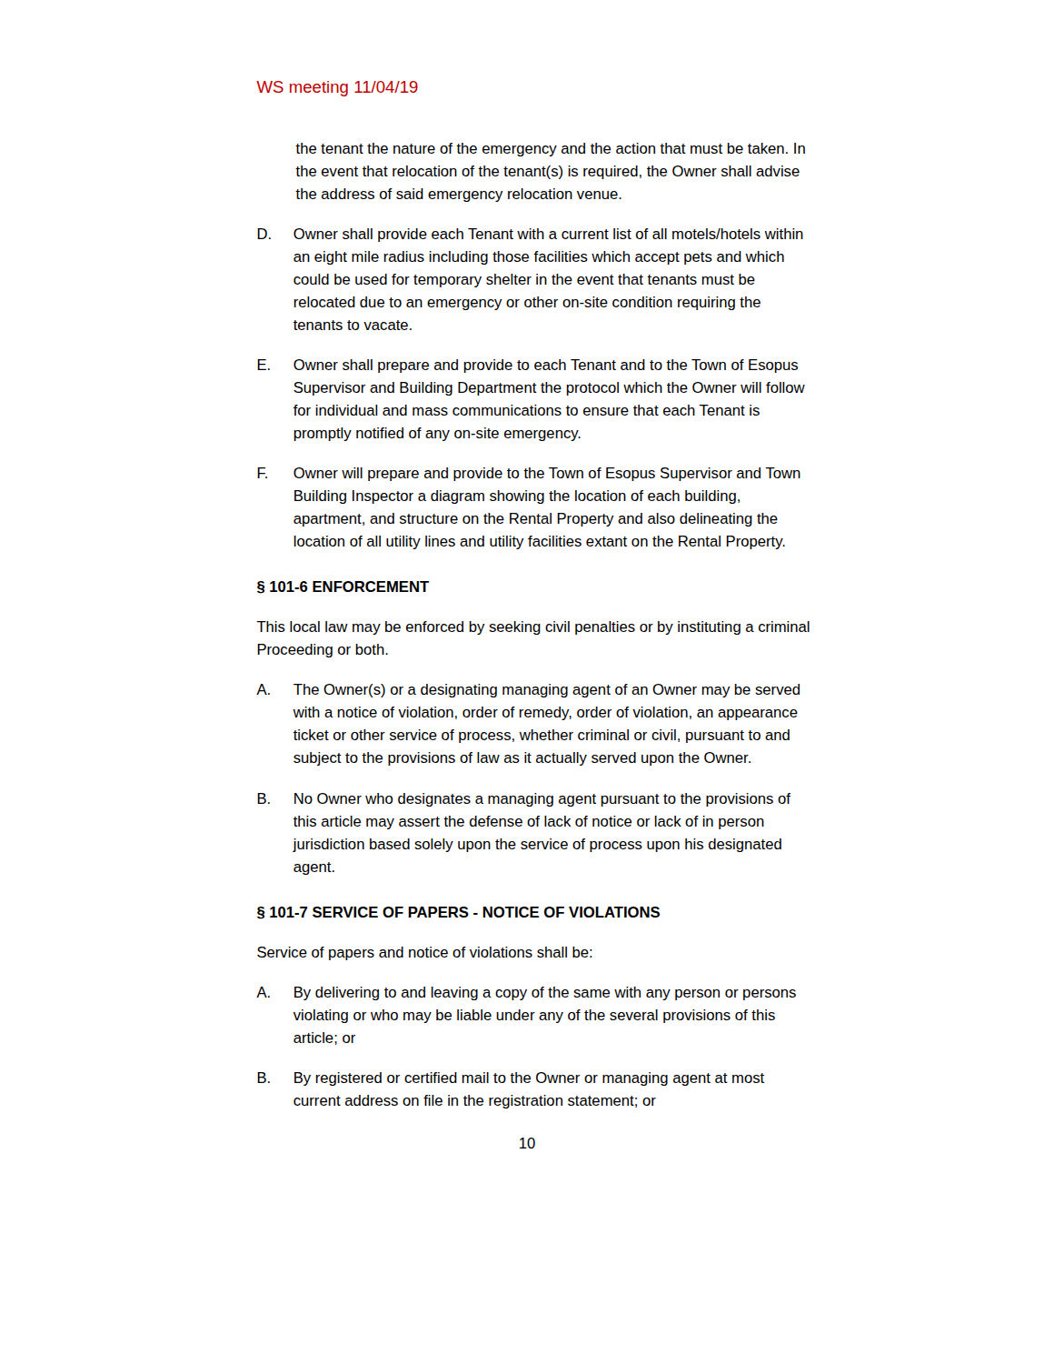WS meeting 11/04/19
the tenant the nature of the emergency and the action that must be taken. In the event that relocation of the tenant(s) is required, the Owner shall advise the address of said emergency relocation venue.
D. Owner shall provide each Tenant with a current list of all motels/hotels within an eight mile radius including those facilities which accept pets and which could be used for temporary shelter in the event that tenants must be relocated due to an emergency or other on-site condition requiring the tenants to vacate.
E. Owner shall prepare and provide to each Tenant and to the Town of Esopus Supervisor and Building Department the protocol which the Owner will follow for individual and mass communications to ensure that each Tenant is promptly notified of any on-site emergency.
F. Owner will prepare and provide to the Town of Esopus Supervisor and Town Building Inspector a diagram showing the location of each building, apartment, and structure on the Rental Property and also delineating the location of all utility lines and utility facilities extant on the Rental Property.
§ 101-6 ENFORCEMENT
This local law may be enforced by seeking civil penalties or by instituting a criminal Proceeding or both.
A. The Owner(s) or a designating managing agent of an Owner may be served with a notice of violation, order of remedy, order of violation, an appearance ticket or other service of process, whether criminal or civil, pursuant to and subject to the provisions of law as it actually served upon the Owner.
B. No Owner who designates a managing agent pursuant to the provisions of this article may assert the defense of lack of notice or lack of in person jurisdiction based solely upon the service of process upon his designated agent.
§ 101-7 SERVICE OF PAPERS - NOTICE OF VIOLATIONS
Service of papers and notice of violations shall be:
A. By delivering to and leaving a copy of the same with any person or persons violating or who may be liable under any of the several provisions of this article; or
B. By registered or certified mail to the Owner or managing agent at most current address on file in the registration statement; or
10